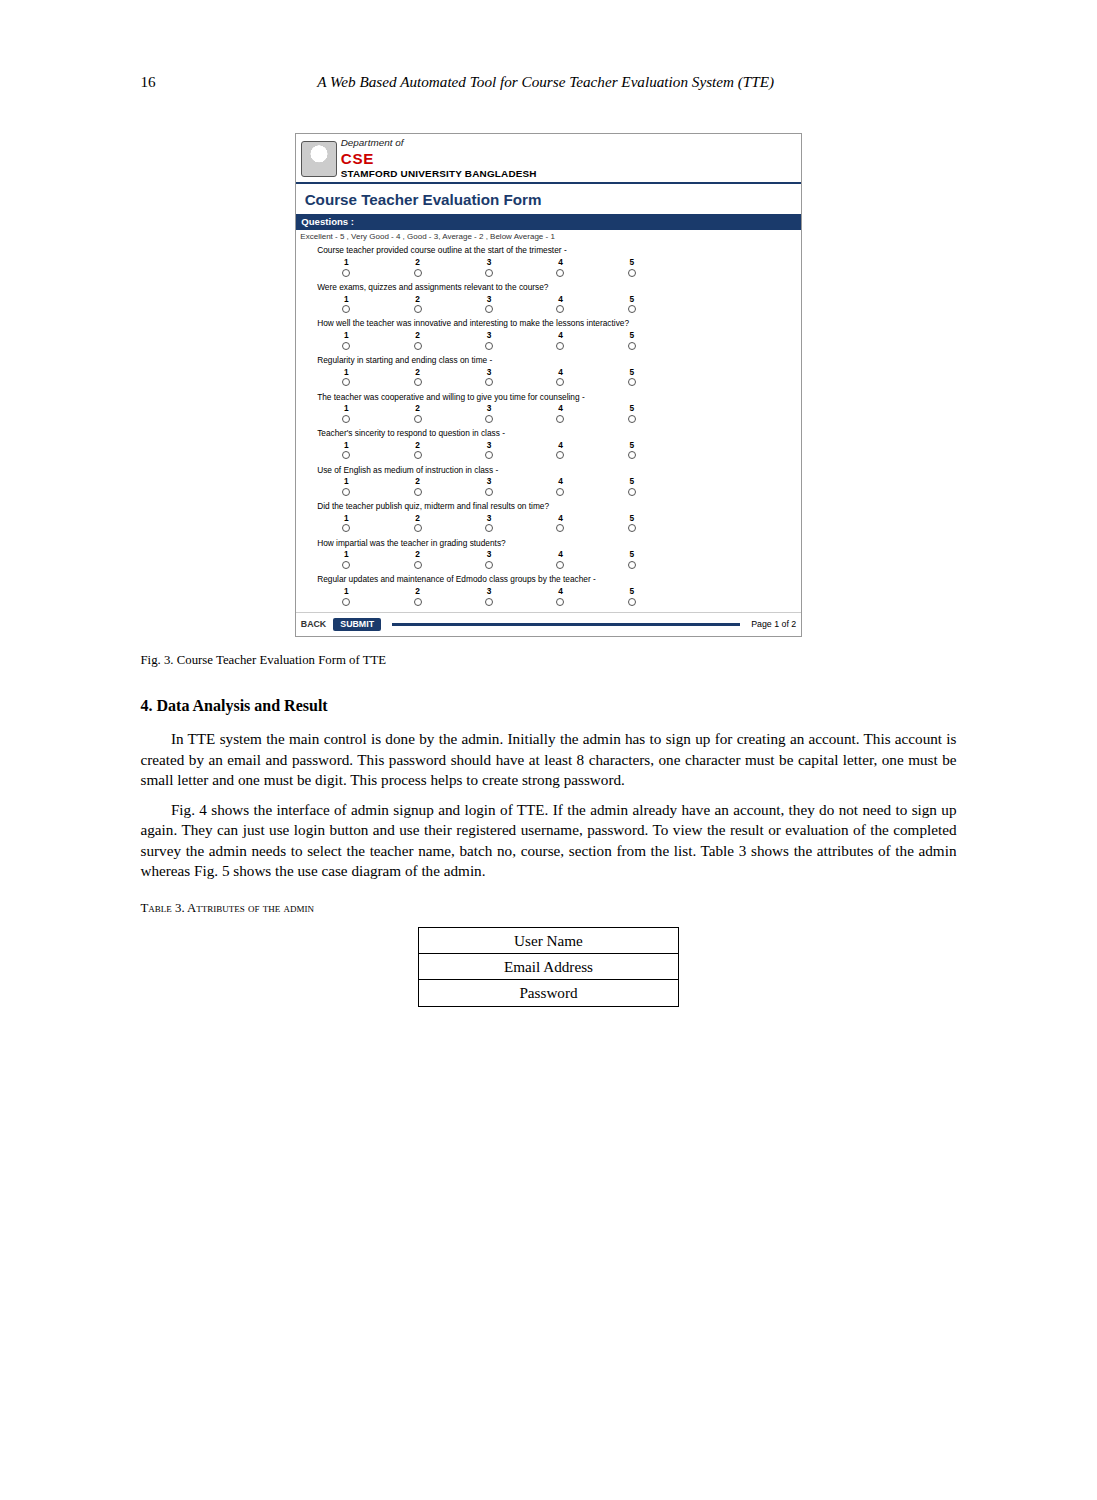16 A Web Based Automated Tool for Course Teacher Evaluation System (TTE)
Department of
CSE
STAMFORD UNIVERSITY BANGLADESH
Course Teacher Evaluation Form
Questions :
Excellent - 5 , Very Good - 4 , Good - 3, Average - 2 , Below Average - 1
Course teacher provided course outline at the start of the trimester -
1
2
3
4
5
Were exams, quizzes and assignments relevant to the course?
1
2
3
4
5
How well the teacher was innovative and interesting to make the lessons interactive?
1
2
3
4
5
Regularity in starting and ending class on time -
1
2
3
4
5
The teacher was cooperative and willing to give you time for counseling -
1
2
3
4
5
Teacher's sincerity to respond to question in class -
1
2
3
4
5
Use of English as medium of instruction in class -
1
2
3
4
5
Did the teacher publish quiz, midterm and final results on time?
1
2
3
4
5
How impartial was the teacher in grading students?
1
2
3
4
5
Regular updates and maintenance of Edmodo class groups by the teacher -
1
2
3
4
5
BACK SUBMIT Page 1 of 2
Fig. 3. Course Teacher Evaluation Form of TTE
4. Data Analysis and Result
In TTE system the main control is done by the admin. Initially the admin has to sign up for creating an account. This account is created by an email and password. This password should have at least 8 characters, one character must be capital letter, one must be small letter and one must be digit. This process helps to create strong password.
Fig. 4 shows the interface of admin signup and login of TTE. If the admin already have an account, they do not need to sign up again. They can just use login button and use their registered username, password. To view the result or evaluation of the completed survey the admin needs to select the teacher name, batch no, course, section from the list. Table 3 shows the attributes of the admin whereas Fig. 5 shows the use case diagram of the admin.
Table 3. Attributes of the admin
| User Name |
| Email Address |
| Password |